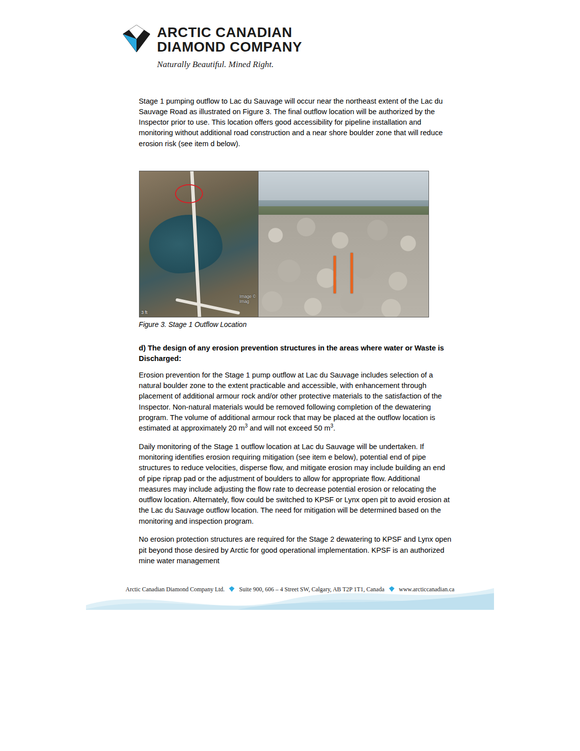ARCTIC CANADIAN
DIAMOND COMPANY
Naturally Beautiful. Mined Right.
Stage 1 pumping outflow to Lac du Sauvage will occur near the northeast extent of the Lac du Sauvage Road as illustrated on Figure 3. The final outflow location will be authorized by the Inspector prior to use. This location offers good accessibility for pipeline installation and monitoring without additional road construction and a near shore boulder zone that will reduce erosion risk (see item d below).
Image ©
Imag
3 ft
Figure 3. Stage 1 Outflow Location
d) The design of any erosion prevention structures in the areas where water or Waste is Discharged:
Erosion prevention for the Stage 1 pump outflow at Lac du Sauvage includes selection of a natural boulder zone to the extent practicable and accessible, with enhancement through placement of additional armour rock and/or other protective materials to the satisfaction of the Inspector. Non-natural materials would be removed following completion of the dewatering program. The volume of additional armour rock that may be placed at the outflow location is estimated at approximately 20 m3 and will not exceed 50 m3.
Daily monitoring of the Stage 1 outflow location at Lac du Sauvage will be undertaken. If monitoring identifies erosion requiring mitigation (see item e below), potential end of pipe structures to reduce velocities, disperse flow, and mitigate erosion may include building an end of pipe riprap pad or the adjustment of boulders to allow for appropriate flow. Additional measures may include adjusting the flow rate to decrease potential erosion or relocating the outflow location. Alternately, flow could be switched to KPSF or Lynx open pit to avoid erosion at the Lac du Sauvage outflow location. The need for mitigation will be determined based on the monitoring and inspection program.
No erosion protection structures are required for the Stage 2 dewatering to KPSF and Lynx open pit beyond those desired by Arctic for good operational implementation. KPSF is an authorized mine water management
Arctic Canadian Diamond Company Ltd. Suite 900, 606 – 4 Street SW, Calgary, AB T2P 1T1, Canada www.arcticcanadian.ca